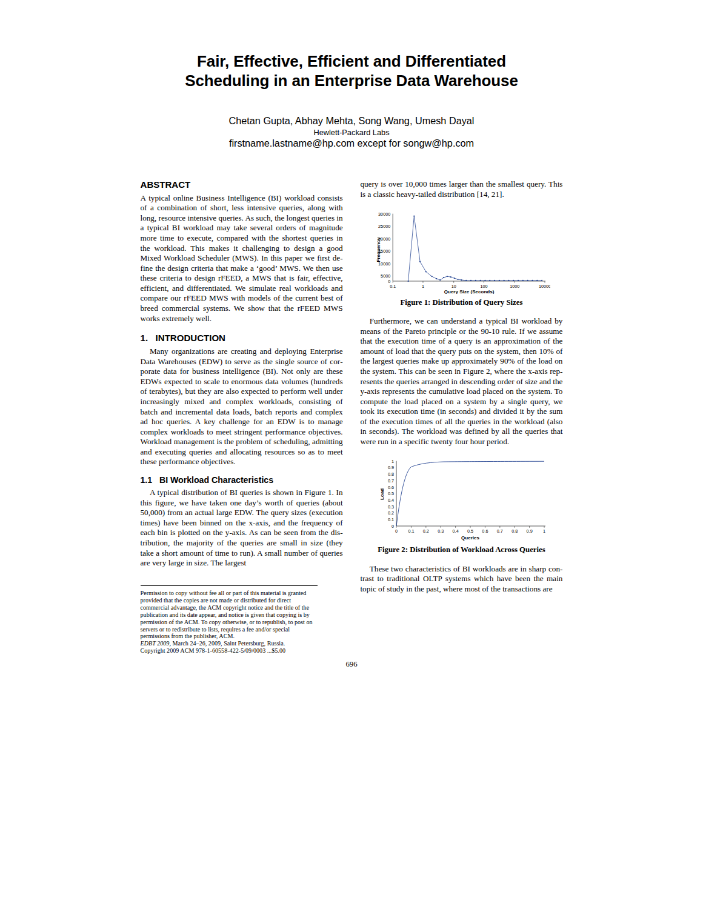Fair, Effective, Efficient and Differentiated Scheduling in an Enterprise Data Warehouse
Chetan Gupta, Abhay Mehta, Song Wang, Umesh Dayal
Hewlett-Packard Labs
firstname.lastname@hp.com except for songw@hp.com
ABSTRACT
A typical online Business Intelligence (BI) workload consists of a combination of short, less intensive queries, along with long, resource intensive queries. As such, the longest queries in a typical BI workload may take several orders of magnitude more time to execute, compared with the shortest queries in the workload. This makes it challenging to design a good Mixed Workload Scheduler (MWS). In this paper we first define the design criteria that make a ‘good’ MWS. We then use these criteria to design rFEED, a MWS that is fair, effective, efficient, and differentiated. We simulate real workloads and compare our rFEED MWS with models of the current best of breed commercial systems. We show that the rFEED MWS works extremely well.
1. INTRODUCTION
Many organizations are creating and deploying Enterprise Data Warehouses (EDW) to serve as the single source of corporate data for business intelligence (BI). Not only are these EDWs expected to scale to enormous data volumes (hundreds of terabytes), but they are also expected to perform well under increasingly mixed and complex workloads, consisting of batch and incremental data loads, batch reports and complex ad hoc queries. A key challenge for an EDW is to manage complex workloads to meet stringent performance objectives. Workload management is the problem of scheduling, admitting and executing queries and allocating resources so as to meet these performance objectives.
1.1 BI Workload Characteristics
A typical distribution of BI queries is shown in Figure 1. In this figure, we have taken one day’s worth of queries (about 50,000) from an actual large EDW. The query sizes (execution times) have been binned on the x-axis, and the frequency of each bin is plotted on the y-axis. As can be seen from the distribution, the majority of the queries are small in size (they take a short amount of time to run). A small number of queries are very large in size. The largest
Permission to copy without fee all or part of this material is granted provided that the copies are not made or distributed for direct commercial advantage, the ACM copyright notice and the title of the publication and its date appear, and notice is given that copying is by permission of the ACM. To copy otherwise, or to republish, to post on servers or to redistribute to lists, requires a fee and/or special permissions from the publisher, ACM.
EDBT 2009, March 24–26, 2009, Saint Petersburg, Russia.
Copyright 2009 ACM 978-1-60558-422-5/09/0003 ...$5.00
query is over 10,000 times larger than the smallest query. This is a classic heavy-tailed distribution [14, 21].
30000 25000 20000 15000 10000 5000 0 0.1 1 10 100 1000 10000 Frequency Query Size (Seconds)
Figure 1: Distribution of Query Sizes
Furthermore, we can understand a typical BI workload by means of the Pareto principle or the 90-10 rule. If we assume that the execution time of a query is an approximation of the amount of load that the query puts on the system, then 10% of the largest queries make up approximately 90% of the load on the system. This can be seen in Figure 2, where the x-axis represents the queries arranged in descending order of size and the y-axis represents the cumulative load placed on the system. To compute the load placed on a system by a single query, we took its execution time (in seconds) and divided it by the sum of the execution times of all the queries in the workload (also in seconds). The workload was defined by all the queries that were run in a specific twenty four hour period.
1 0.9 0.8 0.7 0.6 0.5 0.4 0.3 0.2 0.1 0 0 0.1 0.2 0.3 0.4 0.5 0.6 0.7 0.8 0.9 1 Load Queries
Figure 2: Distribution of Workload Across Queries
These two characteristics of BI workloads are in sharp contrast to traditional OLTP systems which have been the main topic of study in the past, where most of the transactions are
696